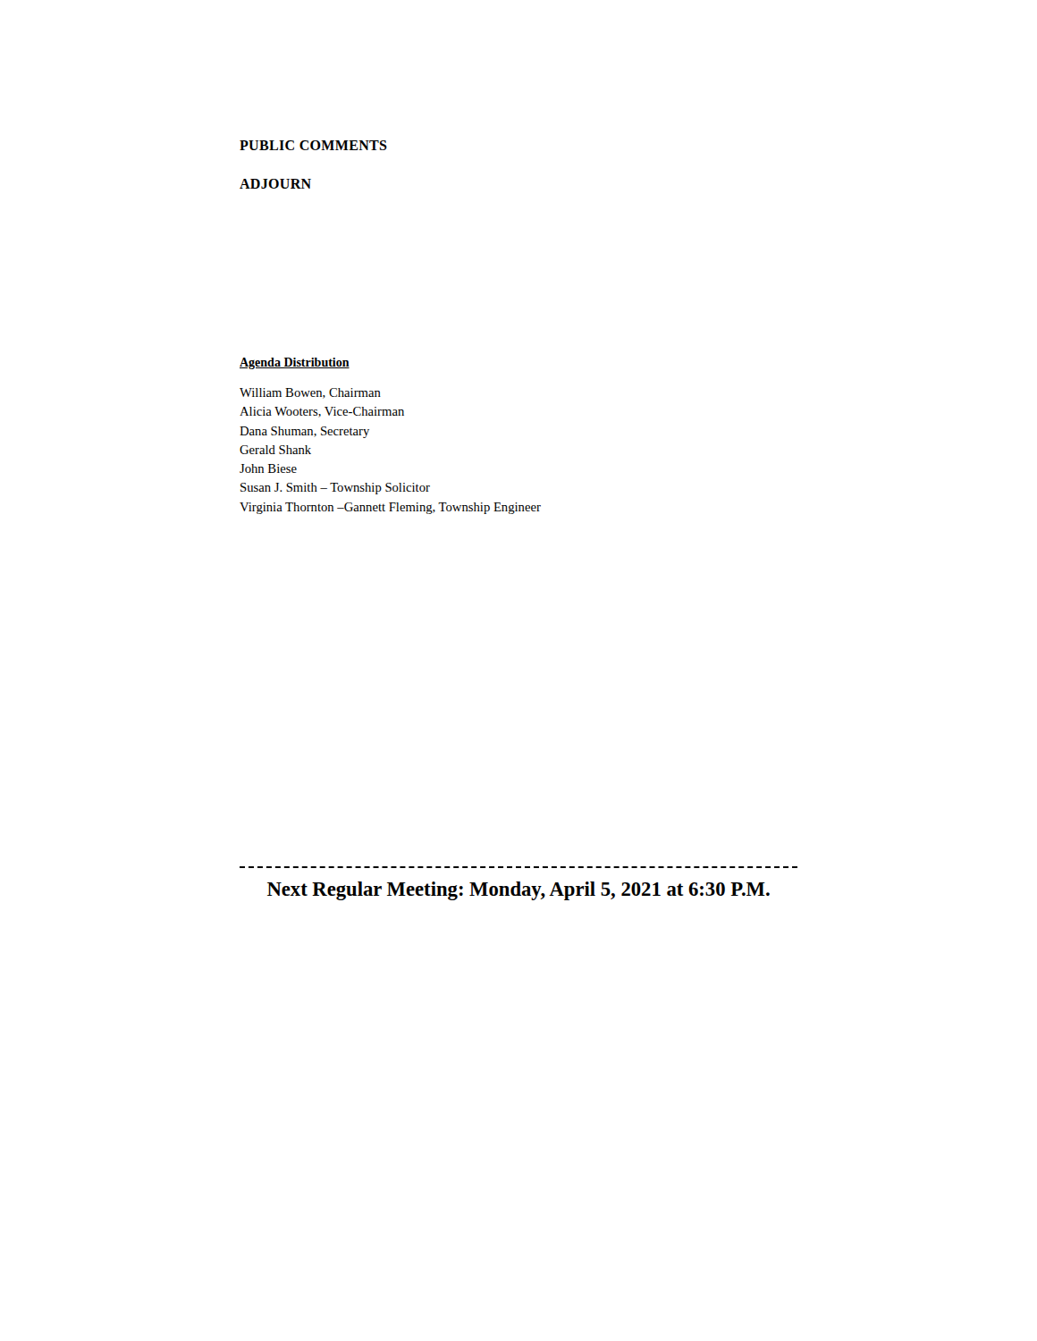PUBLIC COMMENTS
ADJOURN
Agenda Distribution
William Bowen, Chairman
Alicia Wooters, Vice-Chairman
Dana Shuman, Secretary
Gerald Shank
John Biese
Susan J. Smith – Township Solicitor
Virginia Thornton –Gannett Fleming, Township Engineer
Next Regular Meeting: Monday, April 5, 2021 at 6:30 P.M.